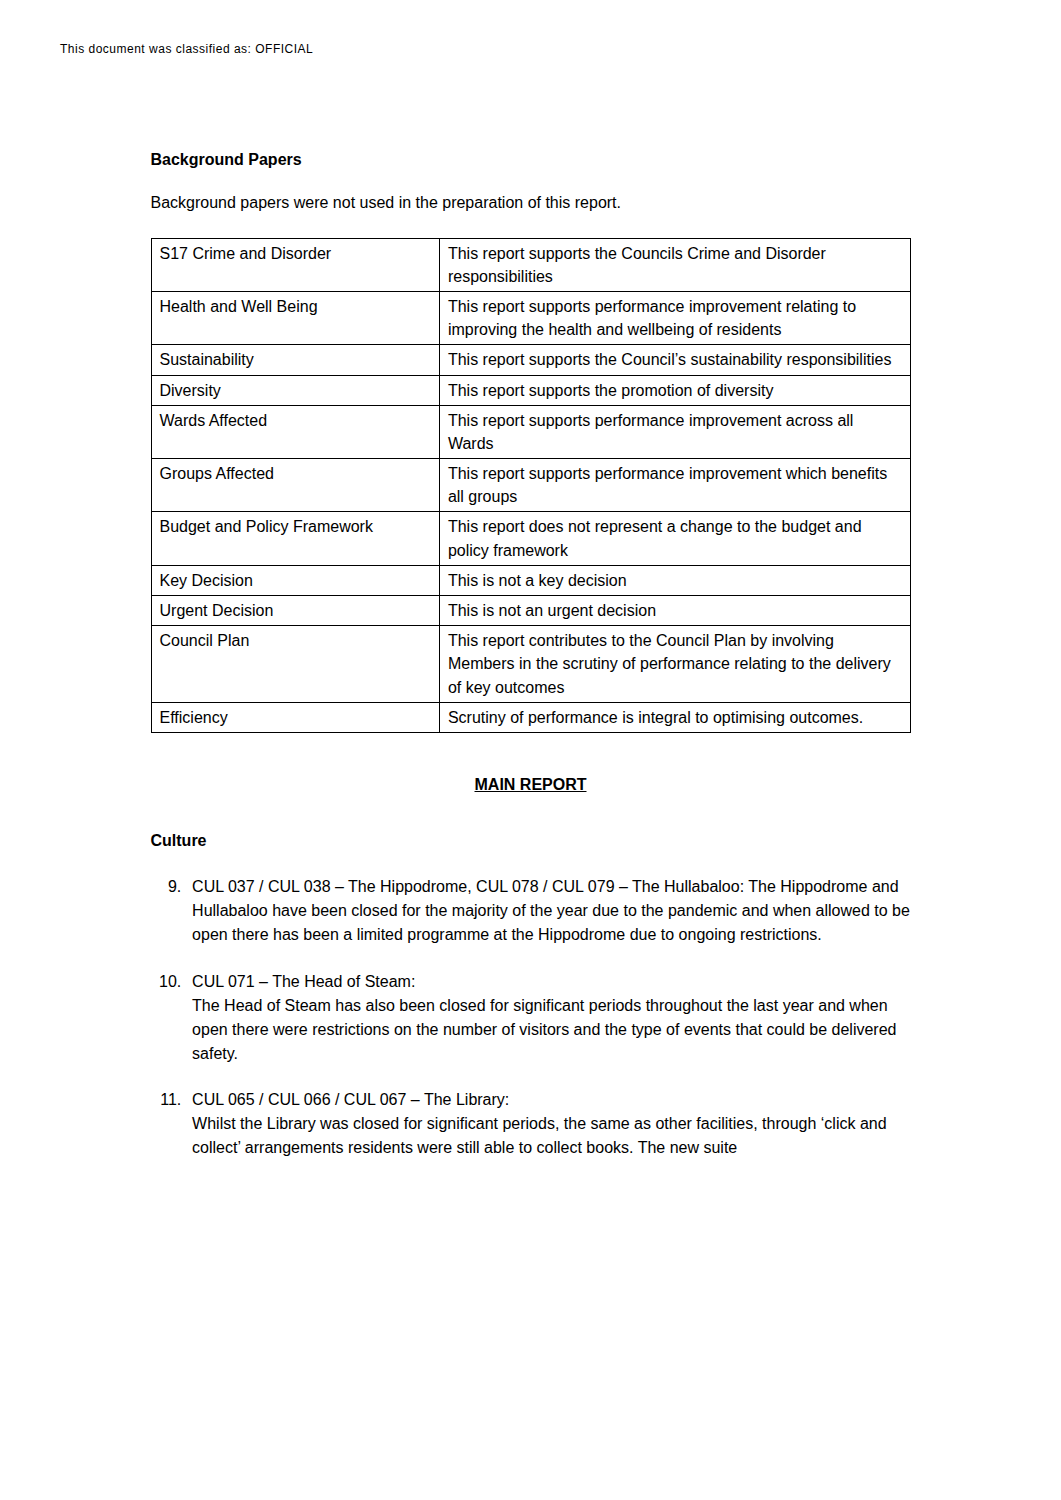This document was classified as: OFFICIAL
Background Papers
Background papers were not used in the preparation of this report.
| S17 Crime and Disorder | This report supports the Councils Crime and Disorder responsibilities |
| Health and Well Being | This report supports performance improvement relating to improving the health and wellbeing of residents |
| Sustainability | This report supports the Council’s sustainability responsibilities |
| Diversity | This report supports the promotion of diversity |
| Wards Affected | This report supports performance improvement across all Wards |
| Groups Affected | This report supports performance improvement which benefits all groups |
| Budget and Policy Framework | This report does not represent a change to the budget and policy framework |
| Key Decision | This is not a key decision |
| Urgent Decision | This is not an urgent decision |
| Council Plan | This report contributes to the Council Plan by involving Members in the scrutiny of performance relating to the delivery of key outcomes |
| Efficiency | Scrutiny of performance is integral to optimising outcomes. |
MAIN REPORT
Culture
CUL 037 / CUL 038 – The Hippodrome, CUL 078 / CUL 079 – The Hullabaloo: The Hippodrome and Hullabaloo have been closed for the majority of the year due to the pandemic and when allowed to be open there has been a limited programme at the Hippodrome due to ongoing restrictions.
CUL 071 – The Head of Steam:
The Head of Steam has also been closed for significant periods throughout the last year and when open there were restrictions on the number of visitors and the type of events that could be delivered safety.
CUL 065 / CUL 066 / CUL 067 – The Library:
Whilst the Library was closed for significant periods, the same as other facilities, through ‘click and collect’ arrangements residents were still able to collect books. The new suite